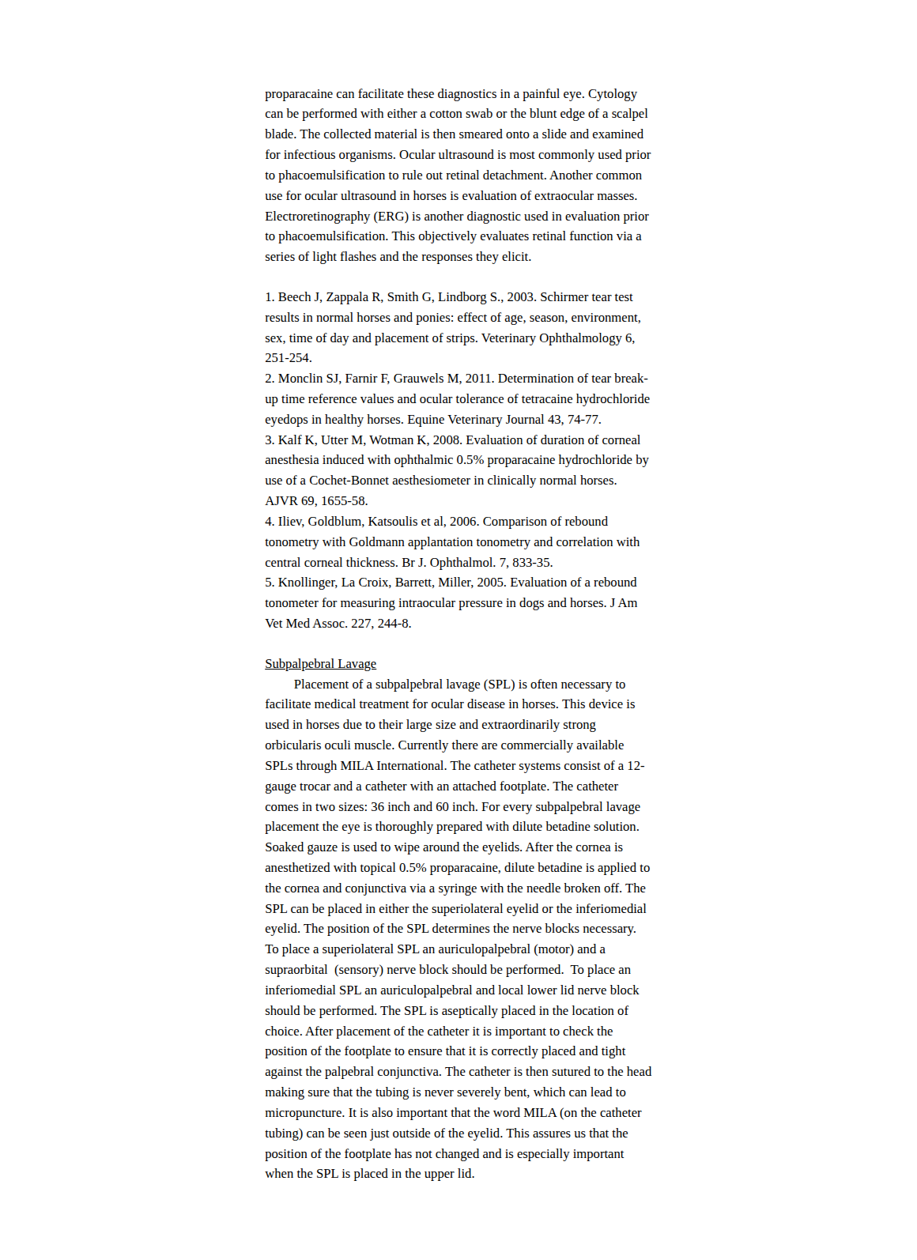proparacaine can facilitate these diagnostics in a painful eye. Cytology can be performed with either a cotton swab or the blunt edge of a scalpel blade. The collected material is then smeared onto a slide and examined for infectious organisms. Ocular ultrasound is most commonly used prior to phacoemulsification to rule out retinal detachment. Another common use for ocular ultrasound in horses is evaluation of extraocular masses. Electroretinography (ERG) is another diagnostic used in evaluation prior to phacoemulsification. This objectively evaluates retinal function via a series of light flashes and the responses they elicit.
1. Beech J, Zappala R, Smith G, Lindborg S., 2003. Schirmer tear test results in normal horses and ponies: effect of age, season, environment, sex, time of day and placement of strips. Veterinary Ophthalmology 6, 251-254.
2. Monclin SJ, Farnir F, Grauwels M, 2011. Determination of tear break-up time reference values and ocular tolerance of tetracaine hydrochloride eyedops in healthy horses. Equine Veterinary Journal 43, 74-77.
3. Kalf K, Utter M, Wotman K, 2008. Evaluation of duration of corneal anesthesia induced with ophthalmic 0.5% proparacaine hydrochloride by use of a Cochet-Bonnet aesthesiometer in clinically normal horses. AJVR 69, 1655-58.
4. Iliev, Goldblum, Katsoulis et al, 2006. Comparison of rebound tonometry with Goldmann applantation tonometry and correlation with central corneal thickness. Br J. Ophthalmol. 7, 833-35.
5. Knollinger, La Croix, Barrett, Miller, 2005. Evaluation of a rebound tonometer for measuring intraocular pressure in dogs and horses. J Am Vet Med Assoc. 227, 244-8.
Subpalpebral Lavage
Placement of a subpalpebral lavage (SPL) is often necessary to facilitate medical treatment for ocular disease in horses. This device is used in horses due to their large size and extraordinarily strong orbicularis oculi muscle. Currently there are commercially available SPLs through MILA International. The catheter systems consist of a 12-gauge trocar and a catheter with an attached footplate. The catheter comes in two sizes: 36 inch and 60 inch. For every subpalpebral lavage placement the eye is thoroughly prepared with dilute betadine solution. Soaked gauze is used to wipe around the eyelids. After the cornea is anesthetized with topical 0.5% proparacaine, dilute betadine is applied to the cornea and conjunctiva via a syringe with the needle broken off. The SPL can be placed in either the superiolateral eyelid or the inferiomedial eyelid. The position of the SPL determines the nerve blocks necessary. To place a superiolateral SPL an auriculopalpebral (motor) and a supraorbital (sensory) nerve block should be performed. To place an inferiomedial SPL an auriculopalpebral and local lower lid nerve block should be performed. The SPL is aseptically placed in the location of choice. After placement of the catheter it is important to check the position of the footplate to ensure that it is correctly placed and tight against the palpebral conjunctiva. The catheter is then sutured to the head making sure that the tubing is never severely bent, which can lead to micropuncture. It is also important that the word MILA (on the catheter tubing) can be seen just outside of the eyelid. This assures us that the position of the footplate has not changed and is especially important when the SPL is placed in the upper lid.